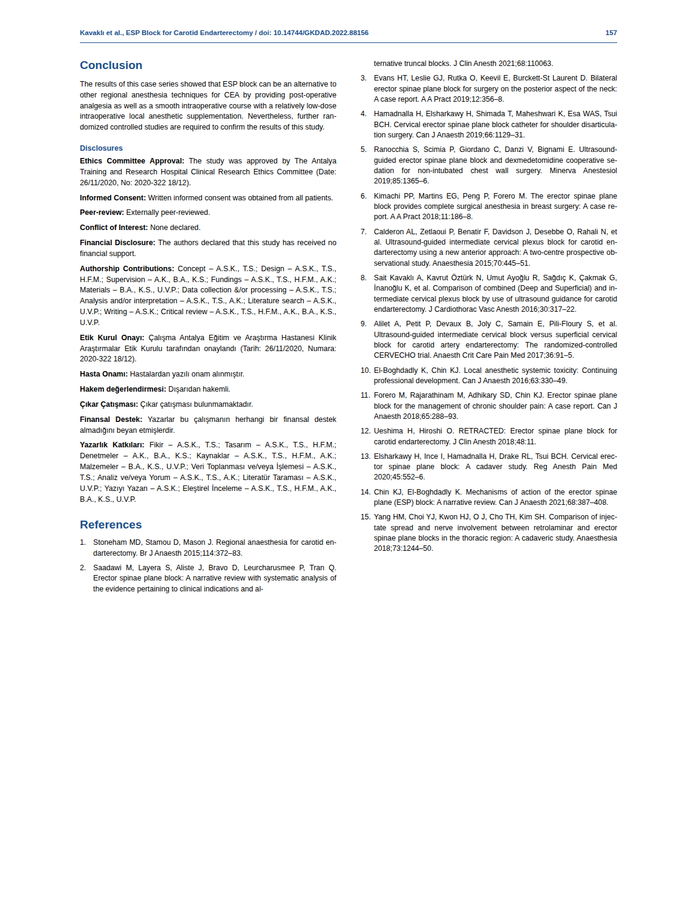Kavaklı et al., ESP Block for Carotid Endarterectomy / doi: 10.14744/GKDAD.2022.88156
157
Conclusion
The results of this case series showed that ESP block can be an alternative to other regional anesthesia techniques for CEA by providing post-operative analgesia as well as a smooth intraoperative course with a relatively low-dose intraoperative local anesthetic supplementation. Nevertheless, further randomized controlled studies are required to confirm the results of this study.
Disclosures
Ethics Committee Approval: The study was approved by The Antalya Training and Research Hospital Clinical Research Ethics Committee (Date: 26/11/2020, No: 2020-322 18/12).
Informed Consent: Written informed consent was obtained from all patients.
Peer-review: Externally peer-reviewed.
Conflict of Interest: None declared.
Financial Disclosure: The authors declared that this study has received no financial support.
Authorship Contributions: Concept – A.S.K., T.S.; Design – A.S.K., T.S., H.F.M.; Supervision – A.K., B.A., K.S.; Fundings – A.S.K., T.S., H.F.M., A.K.; Materials – B.A., K.S., U.V.P.; Data collection &/or processing – A.S.K., T.S.; Analysis and/or interpretation – A.S.K., T.S., A.K.; Literature search – A.S.K., U.V.P.; Writing – A.S.K.; Critical review – A.S.K., T.S., H.F.M., A.K., B.A., K.S., U.V.P.
Etik Kurul Onayı: Çalışma Antalya Eğitim ve Araştırma Hastanesi Klinik Araştırmalar Etik Kurulu tarafından onaylandı (Tarih: 26/11/2020, Numara: 2020-322 18/12).
Hasta Onamı: Hastalardan yazılı onam alınmıştır.
Hakem değerlendirmesi: Dışarıdan hakemli.
Çıkar Çatışması: Çıkar çatışması bulunmamaktadır.
Finansal Destek: Yazarlar bu çalışmanın herhangi bir finansal destek almadığını beyan etmişlerdir.
Yazarlık Katkıları: Fikir – A.S.K., T.S.; Tasarım – A.S.K., T.S., H.F.M.; Denetmeler – A.K., B.A., K.S.; Kaynaklar – A.S.K., T.S., H.F.M., A.K.; Malzemeler – B.A., K.S., U.V.P.; Veri Toplanması ve/veya İşlemesi – A.S.K., T.S.; Analiz ve/veya Yorum – A.S.K., T.S., A.K.; Literatür Taraması – A.S.K., U.V.P.; Yazıyı Yazan – A.S.K.; Eleştirel İnceleme – A.S.K., T.S., H.F.M., A.K., B.A., K.S., U.V.P.
References
Stoneham MD, Stamou D, Mason J. Regional anaesthesia for carotid endarterectomy. Br J Anaesth 2015;114:372–83.
Saadawi M, Layera S, Aliste J, Bravo D, Leurcharusmee P, Tran Q. Erector spinae plane block: A narrative review with systematic analysis of the evidence pertaining to clinical indications and al-
ternative truncal blocks. J Clin Anesth 2021;68:110063.
Evans HT, Leslie GJ, Rutka O, Keevil E, Burckett-St Laurent D. Bilateral erector spinae plane block for surgery on the posterior aspect of the neck: A case report. A A Pract 2019;12:356–8.
Hamadnalla H, Elsharkawy H, Shimada T, Maheshwari K, Esa WAS, Tsui BCH. Cervical erector spinae plane block catheter for shoulder disarticulation surgery. Can J Anaesth 2019;66:1129–31.
Ranocchia S, Scimia P, Giordano C, Danzi V, Bignami E. Ultrasound-guided erector spinae plane block and dexmedetomidine cooperative sedation for non-intubated chest wall surgery. Minerva Anestesiol 2019;85:1365–6.
Kimachi PP, Martins EG, Peng P, Forero M. The erector spinae plane block provides complete surgical anesthesia in breast surgery: A case report. A A Pract 2018;11:186–8.
Calderon AL, Zetlaoui P, Benatir F, Davidson J, Desebbe O, Rahali N, et al. Ultrasound-guided intermediate cervical plexus block for carotid endarterectomy using a new anterior approach: A two-centre prospective observational study. Anaesthesia 2015;70:445–51.
Sait Kavaklı A, Kavrut Öztürk N, Umut Ayoğlu R, Sağdıç K, Çakmak G, İnanoğlu K, et al. Comparison of combined (Deep and Superficial) and intermediate cervical plexus block by use of ultrasound guidance for carotid endarterectomy. J Cardiothorac Vasc Anesth 2016;30:317–22.
Alilet A, Petit P, Devaux B, Joly C, Samain E, Pili-Floury S, et al. Ultrasound-guided intermediate cervical block versus superficial cervical block for carotid artery endarterectomy: The randomized-controlled CERVECHO trial. Anaesth Crit Care Pain Med 2017;36:91–5.
El-Boghdadly K, Chin KJ. Local anesthetic systemic toxicity: Continuing professional development. Can J Anaesth 2016;63:330–49.
Forero M, Rajarathinam M, Adhikary SD, Chin KJ. Erector spinae plane block for the management of chronic shoulder pain: A case report. Can J Anaesth 2018;65:288–93.
Ueshima H, Hiroshi O. RETRACTED: Erector spinae plane block for carotid endarterectomy. J Clin Anesth 2018;48:11.
Elsharkawy H, Ince I, Hamadnalla H, Drake RL, Tsui BCH. Cervical erector spinae plane block: A cadaver study. Reg Anesth Pain Med 2020;45:552–6.
Chin KJ, El-Boghdadly K. Mechanisms of action of the erector spinae plane (ESP) block: A narrative review. Can J Anaesth 2021;68:387–408.
Yang HM, Choi YJ, Kwon HJ, O J, Cho TH, Kim SH. Comparison of injectate spread and nerve involvement between retrolaminar and erector spinae plane blocks in the thoracic region: A cadaveric study. Anaesthesia 2018;73:1244–50.